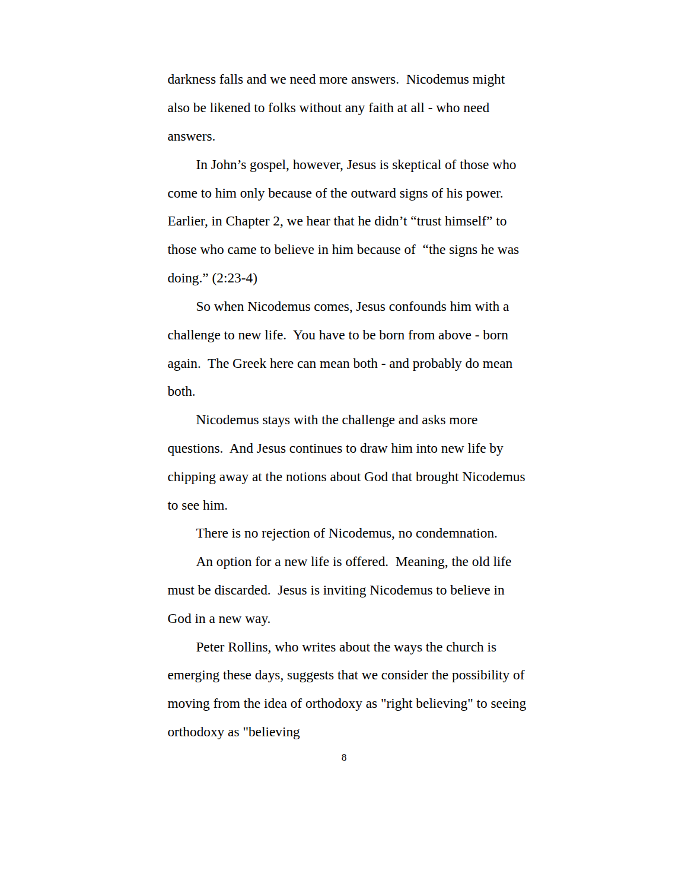darkness falls and we need more answers. Nicodemus might also be likened to folks without any faith at all - who need answers.
In John’s gospel, however, Jesus is skeptical of those who come to him only because of the outward signs of his power. Earlier, in Chapter 2, we hear that he didn’t “trust himself” to those who came to believe in him because of “the signs he was doing.” (2:23-4)
So when Nicodemus comes, Jesus confounds him with a challenge to new life. You have to be born from above - born again. The Greek here can mean both - and probably do mean both.
Nicodemus stays with the challenge and asks more questions. And Jesus continues to draw him into new life by chipping away at the notions about God that brought Nicodemus to see him.
There is no rejection of Nicodemus, no condemnation.
An option for a new life is offered. Meaning, the old life must be discarded. Jesus is inviting Nicodemus to believe in God in a new way.
Peter Rollins, who writes about the ways the church is emerging these days, suggests that we consider the possibility of moving from the idea of orthodoxy as "right believing" to seeing orthodoxy as "believing
8